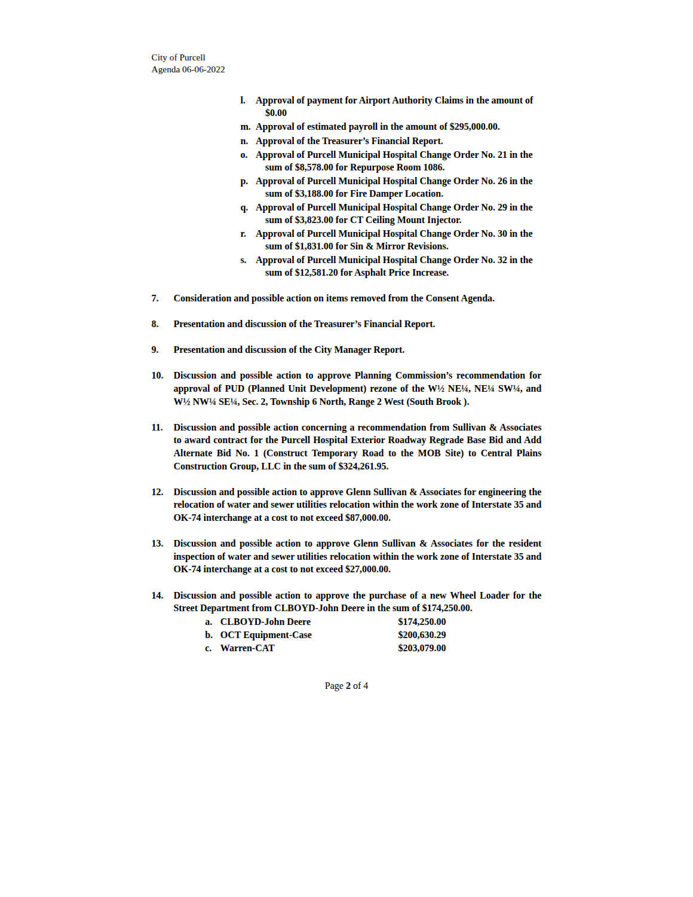City of Purcell
Agenda 06-06-2022
l. Approval of payment for Airport Authority Claims in the amount of $0.00
m. Approval of estimated payroll in the amount of $295,000.00.
n. Approval of the Treasurer’s Financial Report.
o. Approval of Purcell Municipal Hospital Change Order No. 21 in the sum of $8,578.00 for Repurpose Room 1086.
p. Approval of Purcell Municipal Hospital Change Order No. 26 in the sum of $3,188.00 for Fire Damper Location.
q. Approval of Purcell Municipal Hospital Change Order No. 29 in the sum of $3,823.00 for CT Ceiling Mount Injector.
r. Approval of Purcell Municipal Hospital Change Order No. 30 in the sum of $1,831.00 for Sin & Mirror Revisions.
s. Approval of Purcell Municipal Hospital Change Order No. 32 in the sum of $12,581.20 for Asphalt Price Increase.
7. Consideration and possible action on items removed from the Consent Agenda.
8. Presentation and discussion of the Treasurer’s Financial Report.
9. Presentation and discussion of the City Manager Report.
10. Discussion and possible action to approve Planning Commission’s recommendation for approval of PUD (Planned Unit Development) rezone of the W½ NE¼, NE¼ SW¼, and W½ NW¼ SE¼, Sec. 2, Township 6 North, Range 2 West (South Brook ).
11. Discussion and possible action concerning a recommendation from Sullivan & Associates to award contract for the Purcell Hospital Exterior Roadway Regrade Base Bid and Add Alternate Bid No. 1 (Construct Temporary Road to the MOB Site) to Central Plains Construction Group, LLC in the sum of $324,261.95.
12. Discussion and possible action to approve Glenn Sullivan & Associates for engineering the relocation of water and sewer utilities relocation within the work zone of Interstate 35 and OK-74 interchange at a cost to not exceed $87,000.00.
13. Discussion and possible action to approve Glenn Sullivan & Associates for the resident inspection of water and sewer utilities relocation within the work zone of Interstate 35 and OK-74 interchange at a cost to not exceed $27,000.00.
14. Discussion and possible action to approve the purchase of a new Wheel Loader for the Street Department from CLBOYD-John Deere in the sum of $174,250.00.
a. CLBOYD-John Deere$174,250.00
b. OCT Equipment-Case$200,630.29
c. Warren-CAT$203,079.00
Page 2 of 4